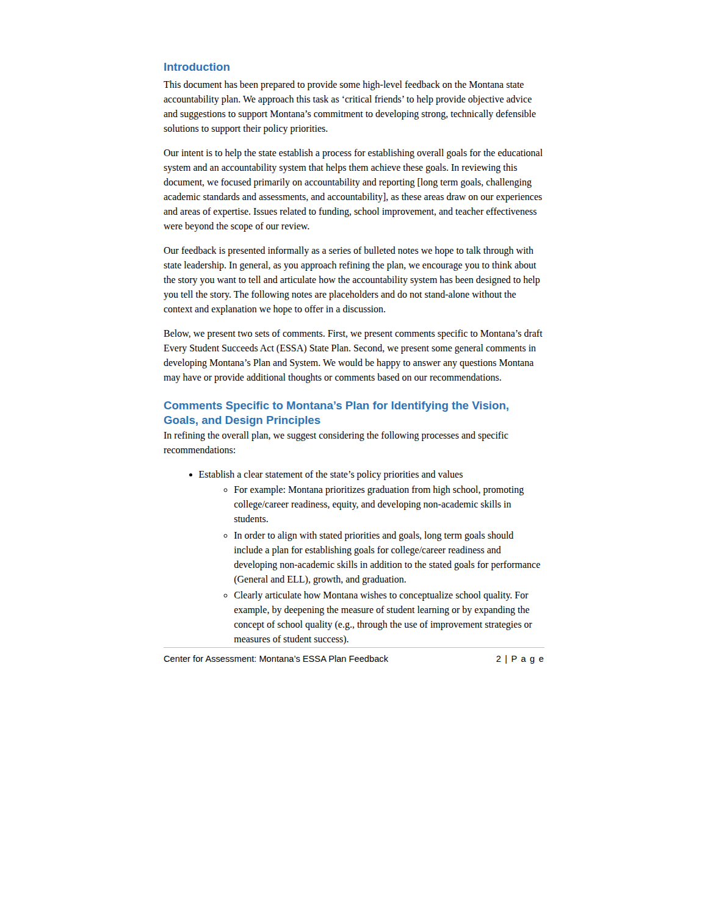Introduction
This document has been prepared to provide some high-level feedback on the Montana state accountability plan. We approach this task as ‘critical friends’ to help provide objective advice and suggestions to support Montana’s commitment to developing strong, technically defensible solutions to support their policy priorities.
Our intent is to help the state establish a process for establishing overall goals for the educational system and an accountability system that helps them achieve these goals. In reviewing this document, we focused primarily on accountability and reporting [long term goals, challenging academic standards and assessments, and accountability], as these areas draw on our experiences and areas of expertise. Issues related to funding, school improvement, and teacher effectiveness were beyond the scope of our review.
Our feedback is presented informally as a series of bulleted notes we hope to talk through with state leadership. In general, as you approach refining the plan, we encourage you to think about the story you want to tell and articulate how the accountability system has been designed to help you tell the story. The following notes are placeholders and do not stand-alone without the context and explanation we hope to offer in a discussion.
Below, we present two sets of comments. First, we present comments specific to Montana’s draft Every Student Succeeds Act (ESSA) State Plan. Second, we present some general comments in developing Montana’s Plan and System. We would be happy to answer any questions Montana may have or provide additional thoughts or comments based on our recommendations.
Comments Specific to Montana’s Plan for Identifying the Vision, Goals, and Design Principles
In refining the overall plan, we suggest considering the following processes and specific recommendations:
Establish a clear statement of the state’s policy priorities and values
For example: Montana prioritizes graduation from high school, promoting college/career readiness, equity, and developing non-academic skills in students.
In order to align with stated priorities and goals, long term goals should include a plan for establishing goals for college/career readiness and developing non-academic skills in addition to the stated goals for performance (General and ELL), growth, and graduation.
Clearly articulate how Montana wishes to conceptualize school quality. For example, by deepening the measure of student learning or by expanding the concept of school quality (e.g., through the use of improvement strategies or measures of student success).
Center for Assessment: Montana’s ESSA Plan Feedback
2 | P a g e